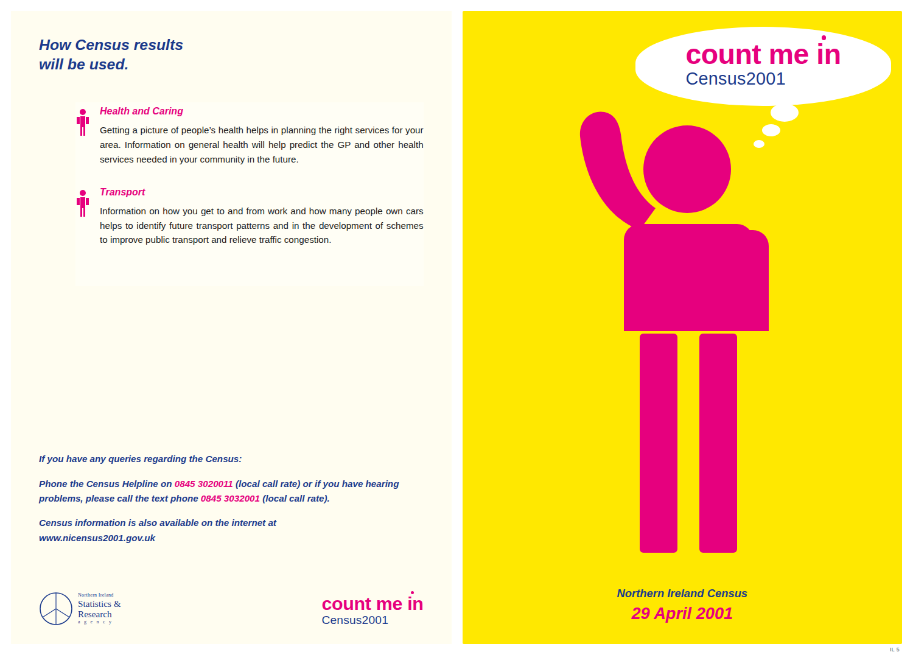How Census results
will be used.
Health and Caring
Getting a picture of people’s health helps in planning the right services for your area. Information on general health will help predict the GP and other health services needed in your community in the future.
Transport
Information on how you get to and from work and how many people own cars helps to identify future transport patterns and in the development of schemes to improve public transport and relieve traffic congestion.
If you have any queries regarding the Census:
Phone the Census Helpline on 0845 3020011 (local call rate) or if you have hearing problems, please call the text phone 0845 3032001 (local call rate).
Census information is also available on the internet at
www.nicensus2001.gov.uk
Northern Ireland
Statistics &
Research
a g e n c y
count me in
Census2001
count me in
Census2001
Northern Ireland Census
29 April 2001
IL 5